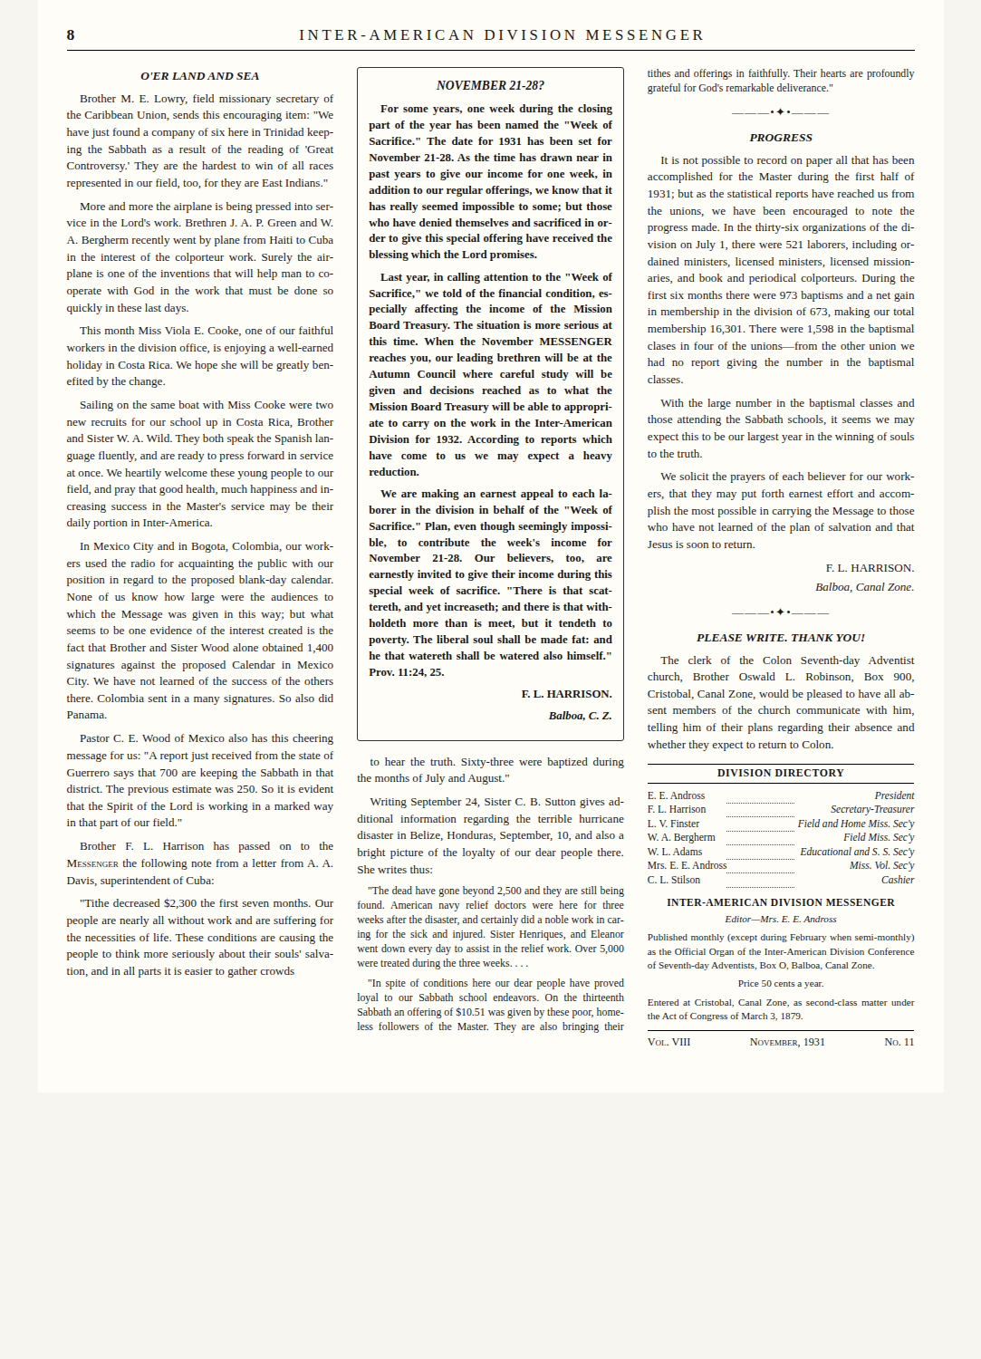8
Inter-American Division Messenger
O'ER LAND AND SEA
Brother M. E. Lowry, field missionary secretary of the Caribbean Union, sends this encouraging item: "We have just found a company of six here in Trinidad keeping the Sabbath as a result of the reading of 'Great Controversy.' They are the hardest to win of all races represented in our field, too, for they are East Indians."
More and more the airplane is being pressed into service in the Lord's work. Brethren J. A. P. Green and W. A. Bergherm recently went by plane from Haiti to Cuba in the interest of the colporteur work. Surely the airplane is one of the inventions that will help man to co-operate with God in the work that must be done so quickly in these last days.
This month Miss Viola E. Cooke, one of our faithful workers in the division office, is enjoying a well-earned holiday in Costa Rica. We hope she will be greatly benefited by the change.
Sailing on the same boat with Miss Cooke were two new recruits for our school up in Costa Rica, Brother and Sister W. A. Wild. They both speak the Spanish language fluently, and are ready to press forward in service at once. We heartily welcome these young people to our field, and pray that good health, much happiness and increasing success in the Master's service may be their daily portion in Inter-America.
In Mexico City and in Bogota, Colombia, our workers used the radio for acquainting the public with our position in regard to the proposed blank-day calendar. None of us know how large were the audiences to which the Message was given in this way; but what seems to be one evidence of the interest created is the fact that Brother and Sister Wood alone obtained 1,400 signatures against the proposed Calendar in Mexico City. We have not learned of the success of the others there. Colombia sent in a many signatures. So also did Panama.
Pastor C. E. Wood of Mexico also has this cheering message for us: "A report just received from the state of Guerrero says that 700 are keeping the Sabbath in that district. The previous estimate was 250. So it is evident that the Spirit of the Lord is working in a marked way in that part of our field."
Brother F. L. Harrison has passed on to the Messenger the following note from a letter from A. A. Davis, superintendent of Cuba:
"Tithe decreased $2,300 the first seven months. Our people are nearly all without work and are suffering for the necessities of life. These conditions are causing the people to think more seriously about their souls' salvation, and in all parts it is easier to gather crowds
NOVEMBER 21-28?
For some years, one week during the closing part of the year has been named the "Week of Sacrifice." The date for 1931 has been set for November 21-28. As the time has drawn near in past years to give our income for one week, in addition to our regular offerings, we know that it has really seemed impossible to some; but those who have denied themselves and sacrificed in order to give this special offering have received the blessing which the Lord promises.
Last year, in calling attention to the "Week of Sacrifice," we told of the financial condition, especially affecting the income of the Mission Board Treasury. The situation is more serious at this time. When the November MESSENGER reaches you, our leading brethren will be at the Autumn Council where careful study will be given and decisions reached as to what the Mission Board Treasury will be able to appropriate to carry on the work in the Inter-American Division for 1932. According to reports which have come to us we may expect a heavy reduction.
We are making an earnest appeal to each laborer in the division in behalf of the "Week of Sacrifice." Plan, even though seemingly impossible, to contribute the week's income for November 21-28. Our believers, too, are earnestly invited to give their income during this special week of sacrifice. "There is that scattereth, and yet increaseth; and there is that withholdeth more than is meet, but it tendeth to poverty. The liberal soul shall be made fat: and he that watereth shall be watered also himself." Prov. 11:24, 25.
F. L. HARRISON.
Balboa, C. Z.
to hear the truth. Sixty-three were baptized during the months of July and August."
Writing September 24, Sister C. B. Sutton gives additional information regarding the terrible hurricane disaster in Belize, Honduras, September, 10, and also a bright picture of the loyalty of our dear people there. She writes thus:
"The dead have gone beyond 2,500 and they are still being found. American navy relief doctors were here for three weeks after the disaster, and certainly did a noble work in caring for the sick and injured. Sister Henriques, and Eleanor went down every day to assist in the relief work. Over 5,000 were treated during the three weeks. . . .
"In spite of conditions here our dear people have proved loyal to our Sabbath school endeavors. On the thirteenth Sabbath an offering of $10.51 was given by these poor, homeless followers of the Master. They are also bringing their tithes and offerings in faithfully. Their hearts are profoundly grateful for God's remarkable deliverance."
———•✦•———
PROGRESS
It is not possible to record on paper all that has been accomplished for the Master during the first half of 1931; but as the statistical reports have reached us from the unions, we have been encouraged to note the progress made. In the thirty-six organizations of the division on July 1, there were 521 laborers, including ordained ministers, licensed ministers, licensed missionaries, and book and periodical colporteurs. During the first six months there were 973 baptisms and a net gain in membership in the division of 673, making our total membership 16,301. There were 1,598 in the baptismal clases in four of the unions—from the other union we had no report giving the number in the baptismal classes.
With the large number in the baptismal classes and those attending the Sabbath schools, it seems we may expect this to be our largest year in the winning of souls to the truth.
We solicit the prayers of each believer for our workers, that they may put forth earnest effort and accomplish the most possible in carrying the Message to those who have not learned of the plan of salvation and that Jesus is soon to return.
F. L. HARRISON.
Balboa, Canal Zone.
———•✦•———
PLEASE WRITE. THANK YOU!
The clerk of the Colon Seventh-day Adventist church, Brother Oswald L. Robinson, Box 900, Cristobal, Canal Zone, would be pleased to have all absent members of the church communicate with him, telling him of their plans regarding their absence and whether they expect to return to Colon.
DIVISION DIRECTORY
| E. E. Andross | | President |
| F. L. Harrison | | Secretary-Treasurer |
| L. V. Finster | | Field and Home Miss. Sec'y |
| W. A. Bergherm | | Field Miss. Sec'y |
| W. L. Adams | | Educational and S. S. Sec'y |
| Mrs. E. E. Andross | | Miss. Vol. Sec'y |
| C. L. Stilson | | Cashier |
INTER-AMERICAN DIVISION MESSENGER
Editor—Mrs. E. E. Andross
Published monthly (except during February when semi-monthly) as the Official Organ of the Inter-American Division Conference of Seventh-day Adventists, Box O, Balboa, Canal Zone.
Price 50 cents a year.
Entered at Cristobal, Canal Zone, as second-class matter under the Act of Congress of March 3, 1879.
Vol. VIII November, 1931 No. 11